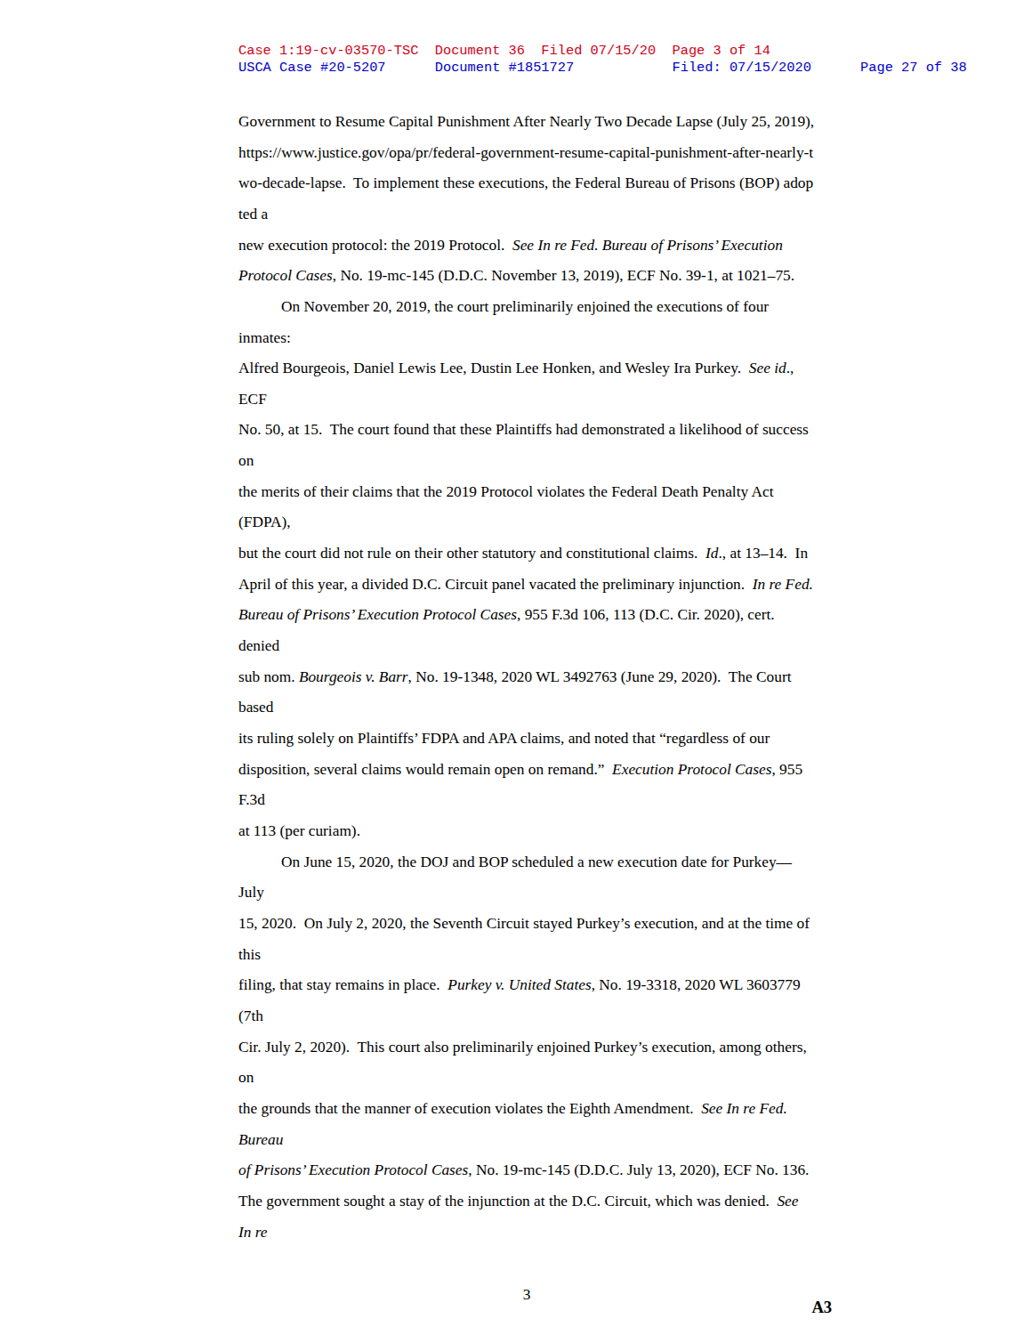Case 1:19-cv-03570-TSC Document 36 Filed 07/15/20 Page 3 of 14
USCA Case #20-5207 Document #1851727 Filed: 07/15/2020 Page 27 of 38
Government to Resume Capital Punishment After Nearly Two Decade Lapse (July 25, 2019),
https://www.justice.gov/opa/pr/federal-government-resume-capital-punishment-after-nearly-two-decade-lapse. To implement these executions, the Federal Bureau of Prisons (BOP) adopted a
new execution protocol: the 2019 Protocol. See In re Fed. Bureau of Prisons’ Execution
Protocol Cases, No. 19-mc-145 (D.D.C. November 13, 2019), ECF No. 39-1, at 1021–75.
On November 20, 2019, the court preliminarily enjoined the executions of four inmates:
Alfred Bourgeois, Daniel Lewis Lee, Dustin Lee Honken, and Wesley Ira Purkey. See id., ECF
No. 50, at 15. The court found that these Plaintiffs had demonstrated a likelihood of success on
the merits of their claims that the 2019 Protocol violates the Federal Death Penalty Act (FDPA),
but the court did not rule on their other statutory and constitutional claims. Id., at 13–14. In
April of this year, a divided D.C. Circuit panel vacated the preliminary injunction. In re Fed.
Bureau of Prisons’ Execution Protocol Cases, 955 F.3d 106, 113 (D.C. Cir. 2020), cert. denied
sub nom. Bourgeois v. Barr, No. 19-1348, 2020 WL 3492763 (June 29, 2020). The Court based
its ruling solely on Plaintiffs’ FDPA and APA claims, and noted that “regardless of our
disposition, several claims would remain open on remand.” Execution Protocol Cases, 955 F.3d
at 113 (per curiam).
On June 15, 2020, the DOJ and BOP scheduled a new execution date for Purkey—July
15, 2020. On July 2, 2020, the Seventh Circuit stayed Purkey’s execution, and at the time of this
filing, that stay remains in place. Purkey v. United States, No. 19-3318, 2020 WL 3603779 (7th
Cir. July 2, 2020). This court also preliminarily enjoined Purkey’s execution, among others, on
the grounds that the manner of execution violates the Eighth Amendment. See In re Fed. Bureau
of Prisons’ Execution Protocol Cases, No. 19-mc-145 (D.D.C. July 13, 2020), ECF No. 136.
The government sought a stay of the injunction at the D.C. Circuit, which was denied. See In re
3
A3